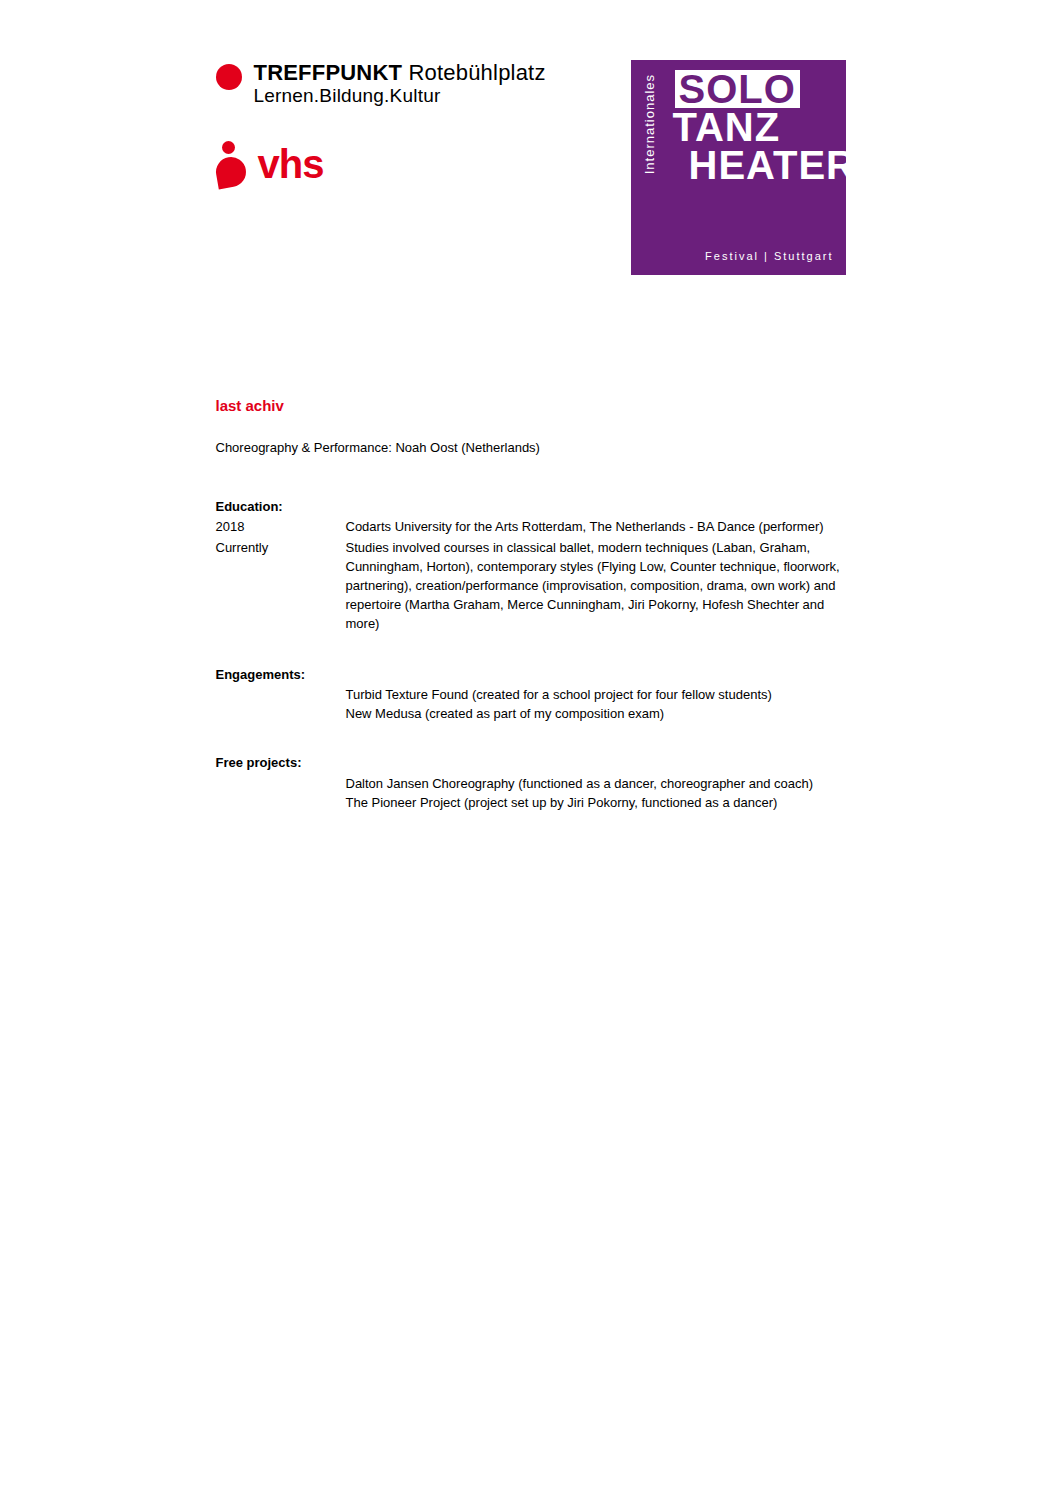TREFFPUNKT Rotebühlplatz
Lernen.Bildung.Kultur
vhs
Internationales
SOLO TANZ HEATER
Festival | Stuttgart
last achiv
Choreography & Performance: Noah Oost (Netherlands)
Education:
| 2018 | Codarts University for the Arts Rotterdam, The Netherlands - BA Dance (performer) |
| Currently | Studies involved courses in classical ballet, modern techniques (Laban, Graham, Cunningham, Horton), contemporary styles (Flying Low, Counter technique, floorwork, partnering), creation/performance (improvisation, composition, drama, own work) and repertoire (Martha Graham, Merce Cunningham, Jiri Pokorny, Hofesh Shechter and more) |
Engagements:
Turbid Texture Found (created for a school project for four fellow students)
New Medusa (created as part of my composition exam)
Free projects:
Dalton Jansen Choreography (functioned as a dancer, choreographer and coach)
The Pioneer Project (project set up by Jiri Pokorny, functioned as a dancer)